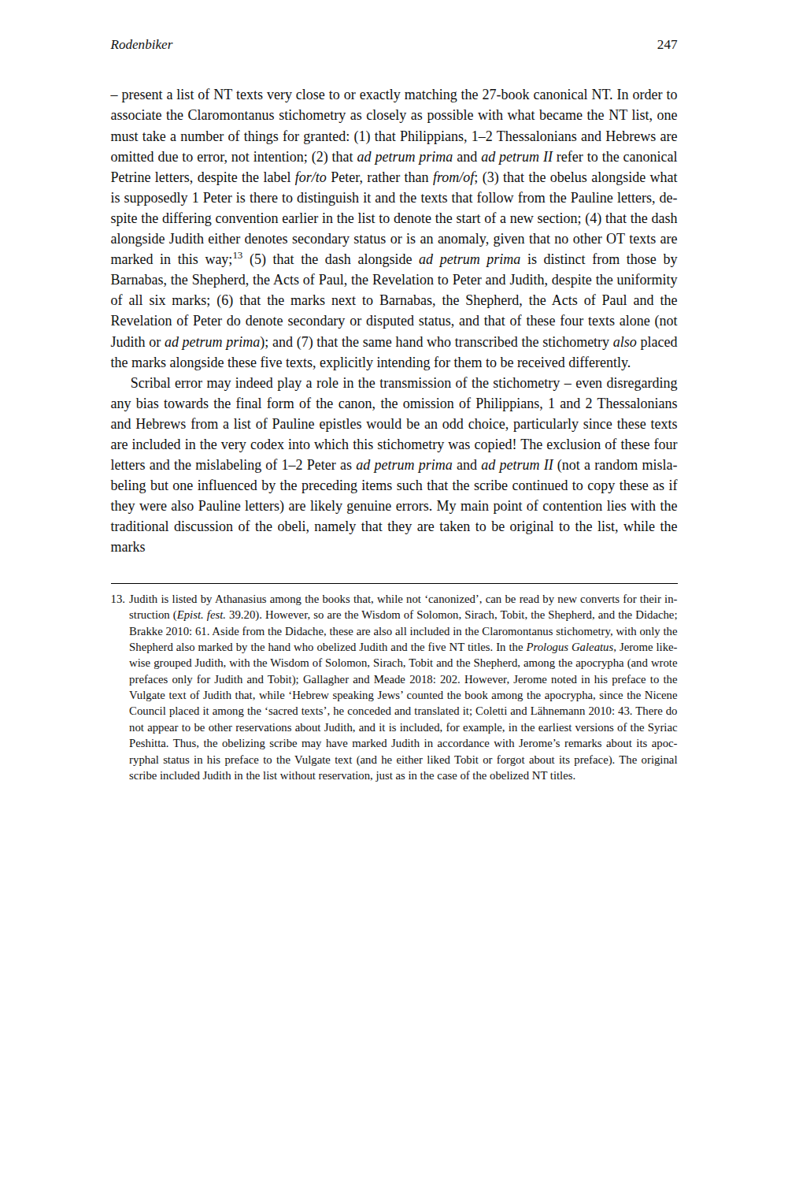Rodenbiker 247
– present a list of NT texts very close to or exactly matching the 27-book canonical NT. In order to associate the Claromontanus stichometry as closely as possible with what became the NT list, one must take a number of things for granted: (1) that Philippians, 1–2 Thessalonians and Hebrews are omitted due to error, not intention; (2) that ad petrum prima and ad petrum II refer to the canonical Petrine letters, despite the label for/to Peter, rather than from/of; (3) that the obelus alongside what is supposedly 1 Peter is there to distinguish it and the texts that follow from the Pauline letters, despite the differing convention earlier in the list to denote the start of a new section; (4) that the dash alongside Judith either denotes secondary status or is an anomaly, given that no other OT texts are marked in this way;13 (5) that the dash alongside ad petrum prima is distinct from those by Barnabas, the Shepherd, the Acts of Paul, the Revelation to Peter and Judith, despite the uniformity of all six marks; (6) that the marks next to Barnabas, the Shepherd, the Acts of Paul and the Revelation of Peter do denote secondary or disputed status, and that of these four texts alone (not Judith or ad petrum prima); and (7) that the same hand who transcribed the stichometry also placed the marks alongside these five texts, explicitly intending for them to be received differently.
Scribal error may indeed play a role in the transmission of the stichometry – even disregarding any bias towards the final form of the canon, the omission of Philippians, 1 and 2 Thessalonians and Hebrews from a list of Pauline epistles would be an odd choice, particularly since these texts are included in the very codex into which this stichometry was copied! The exclusion of these four letters and the mislabeling of 1–2 Peter as ad petrum prima and ad petrum II (not a random mislabeling but one influenced by the preceding items such that the scribe continued to copy these as if they were also Pauline letters) are likely genuine errors. My main point of contention lies with the traditional discussion of the obeli, namely that they are taken to be original to the list, while the marks
Judith is listed by Athanasius among the books that, while not ‘canonized’, can be read by new converts for their instruction (Epist. fest. 39.20). However, so are the Wisdom of Solomon, Sirach, Tobit, the Shepherd, and the Didache; Brakke 2010: 61. Aside from the Didache, these are also all included in the Claromontanus stichometry, with only the Shepherd also marked by the hand who obelized Judith and the five NT titles. In the Prologus Galeatus, Jerome likewise grouped Judith, with the Wisdom of Solomon, Sirach, Tobit and the Shepherd, among the apocrypha (and wrote prefaces only for Judith and Tobit); Gallagher and Meade 2018: 202. However, Jerome noted in his preface to the Vulgate text of Judith that, while ‘Hebrew speaking Jews’ counted the book among the apocrypha, since the Nicene Council placed it among the ‘sacred texts’, he conceded and translated it; Coletti and Lähnemann 2010: 43. There do not appear to be other reservations about Judith, and it is included, for example, in the earliest versions of the Syriac Peshitta. Thus, the obelizing scribe may have marked Judith in accordance with Jerome’s remarks about its apocryphal status in his preface to the Vulgate text (and he either liked Tobit or forgot about its preface). The original scribe included Judith in the list without reservation, just as in the case of the obelized NT titles.